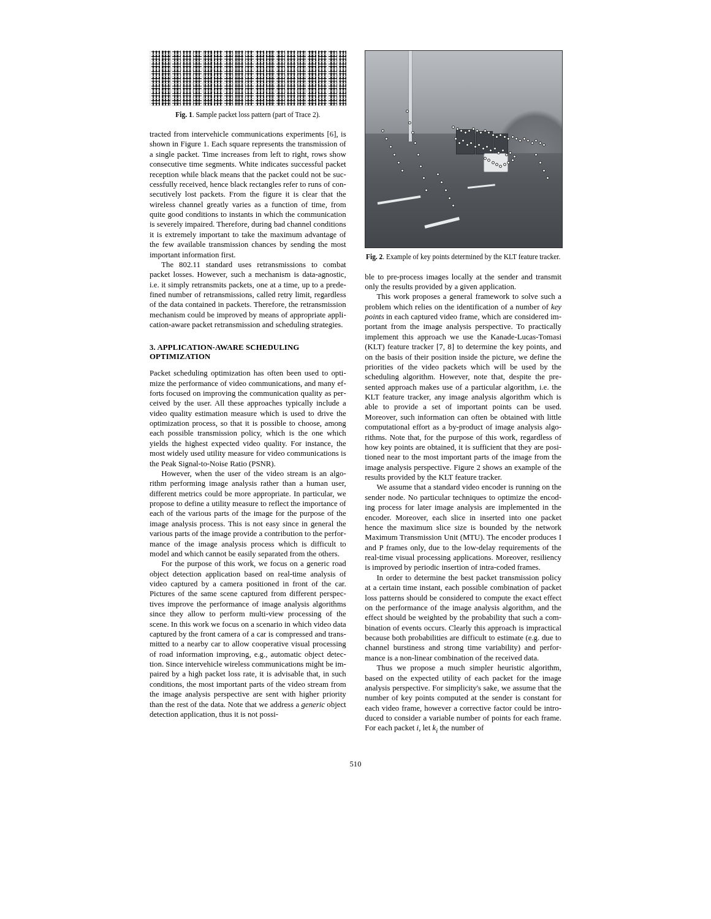Fig. 1. Sample packet loss pattern (part of Trace 2).
tracted from intervehicle communications experiments [6], is shown in Figure 1. Each square represents the transmission of a single packet. Time increases from left to right, rows show consecutive time segments. White indicates successful packet reception while black means that the packet could not be successfully received, hence black rectangles refer to runs of consecutively lost packets. From the figure it is clear that the wireless channel greatly varies as a function of time, from quite good conditions to instants in which the communication is severely impaired. Therefore, during bad channel conditions it is extremely important to take the maximum advantage of the few available transmission chances by sending the most important information first.
The 802.11 standard uses retransmissions to combat packet losses. However, such a mechanism is data-agnostic, i.e. it simply retransmits packets, one at a time, up to a predefined number of retransmissions, called retry limit, regardless of the data contained in packets. Therefore, the retransmission mechanism could be improved by means of appropriate application-aware packet retransmission and scheduling strategies.
3. APPLICATION-AWARE SCHEDULING OPTIMIZATION
Packet scheduling optimization has often been used to optimize the performance of video communications, and many efforts focused on improving the communication quality as perceived by the user. All these approaches typically include a video quality estimation measure which is used to drive the optimization process, so that it is possible to choose, among each possible transmission policy, which is the one which yields the highest expected video quality. For instance, the most widely used utility measure for video communications is the Peak Signal-to-Noise Ratio (PSNR).
However, when the user of the video stream is an algorithm performing image analysis rather than a human user, different metrics could be more appropriate. In particular, we propose to define a utility measure to reflect the importance of each of the various parts of the image for the purpose of the image analysis process. This is not easy since in general the various parts of the image provide a contribution to the performance of the image analysis process which is difficult to model and which cannot be easily separated from the others.
For the purpose of this work, we focus on a generic road object detection application based on real-time analysis of video captured by a camera positioned in front of the car. Pictures of the same scene captured from different perspectives improve the performance of image analysis algorithms since they allow to perform multi-view processing of the scene. In this work we focus on a scenario in which video data captured by the front camera of a car is compressed and transmitted to a nearby car to allow cooperative visual processing of road information improving, e.g., automatic object detection. Since intervehicle wireless communications might be impaired by a high packet loss rate, it is advisable that, in such conditions, the most important parts of the video stream from the image analysis perspective are sent with higher priority than the rest of the data. Note that we address a generic object detection application, thus it is not possi-
Fig. 2. Example of key points determined by the KLT feature tracker.
ble to pre-process images locally at the sender and transmit only the results provided by a given application.
This work proposes a general framework to solve such a problem which relies on the identification of a number of key points in each captured video frame, which are considered important from the image analysis perspective. To practically implement this approach we use the Kanade-Lucas-Tomasi (KLT) feature tracker [7, 8] to determine the key points, and on the basis of their position inside the picture, we define the priorities of the video packets which will be used by the scheduling algorithm. However, note that, despite the presented approach makes use of a particular algorithm, i.e. the KLT feature tracker, any image analysis algorithm which is able to provide a set of important points can be used. Moreover, such information can often be obtained with little computational effort as a by-product of image analysis algorithms. Note that, for the purpose of this work, regardless of how key points are obtained, it is sufficient that they are positioned near to the most important parts of the image from the image analysis perspective. Figure 2 shows an example of the results provided by the KLT feature tracker.
We assume that a standard video encoder is running on the sender node. No particular techniques to optimize the encoding process for later image analysis are implemented in the encoder. Moreover, each slice in inserted into one packet hence the maximum slice size is bounded by the network Maximum Transmission Unit (MTU). The encoder produces I and P frames only, due to the low-delay requirements of the real-time visual processing applications. Moreover, resiliency is improved by periodic insertion of intra-coded frames.
In order to determine the best packet transmission policy at a certain time instant, each possible combination of packet loss patterns should be considered to compute the exact effect on the performance of the image analysis algorithm, and the effect should be weighted by the probability that such a combination of events occurs. Clearly this approach is impractical because both probabilities are difficult to estimate (e.g. due to channel burstiness and strong time variability) and performance is a non-linear combination of the received data.
Thus we propose a much simpler heuristic algorithm, based on the expected utility of each packet for the image analysis perspective. For simplicity's sake, we assume that the number of key points computed at the sender is constant for each video frame, however a corrective factor could be introduced to consider a variable number of points for each frame. For each packet i, let ki the number of
510